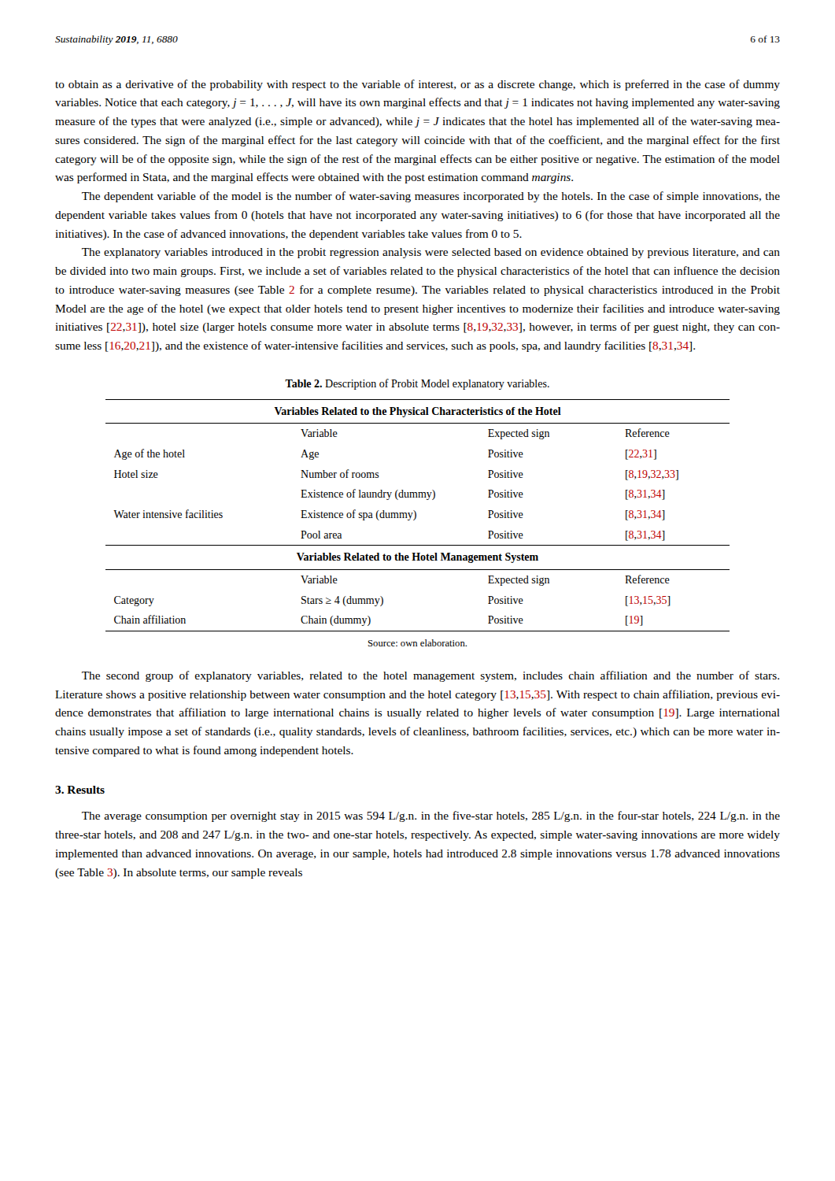Sustainability 2019, 11, 6880
6 of 13
to obtain as a derivative of the probability with respect to the variable of interest, or as a discrete change, which is preferred in the case of dummy variables. Notice that each category, j = 1, . . . , J, will have its own marginal effects and that j = 1 indicates not having implemented any water-saving measure of the types that were analyzed (i.e., simple or advanced), while j = J indicates that the hotel has implemented all of the water-saving measures considered. The sign of the marginal effect for the last category will coincide with that of the coefficient, and the marginal effect for the first category will be of the opposite sign, while the sign of the rest of the marginal effects can be either positive or negative. The estimation of the model was performed in Stata, and the marginal effects were obtained with the post estimation command margins.
The dependent variable of the model is the number of water-saving measures incorporated by the hotels. In the case of simple innovations, the dependent variable takes values from 0 (hotels that have not incorporated any water-saving initiatives) to 6 (for those that have incorporated all the initiatives). In the case of advanced innovations, the dependent variables take values from 0 to 5.
The explanatory variables introduced in the probit regression analysis were selected based on evidence obtained by previous literature, and can be divided into two main groups. First, we include a set of variables related to the physical characteristics of the hotel that can influence the decision to introduce water-saving measures (see Table 2 for a complete resume). The variables related to physical characteristics introduced in the Probit Model are the age of the hotel (we expect that older hotels tend to present higher incentives to modernize their facilities and introduce water-saving initiatives [22,31]), hotel size (larger hotels consume more water in absolute terms [8,19,32,33], however, in terms of per guest night, they can consume less [16,20,21]), and the existence of water-intensive facilities and services, such as pools, spa, and laundry facilities [8,31,34].
Table 2. Description of Probit Model explanatory variables.
| Variables Related to the Physical Characteristics of the Hotel |
| | Variable | Expected sign | Reference |
| Age of the hotel | Age | Positive | [ 22 , 31 ] |
| Hotel size | Number of rooms | Positive | [ 8 , 19 , 32 , 33 ] |
| | Existence of laundry (dummy) | Positive | [ 8 , 31 , 34 ] |
| Water intensive facilities | Existence of spa (dummy) | Positive | [ 8 , 31 , 34 ] |
| | Pool area | Positive | [ 8 , 31 , 34 ] |
| Variables Related to the Hotel Management System |
| | Variable | Expected sign | Reference |
| Category | Stars ≥ 4 (dummy) | Positive | [ 13 , 15 , 35 ] |
| Chain affiliation | Chain (dummy) | Positive | [ 19 ] |
Source: own elaboration.
The second group of explanatory variables, related to the hotel management system, includes chain affiliation and the number of stars. Literature shows a positive relationship between water consumption and the hotel category [13,15,35]. With respect to chain affiliation, previous evidence demonstrates that affiliation to large international chains is usually related to higher levels of water consumption [19]. Large international chains usually impose a set of standards (i.e., quality standards, levels of cleanliness, bathroom facilities, services, etc.) which can be more water intensive compared to what is found among independent hotels.
3. Results
The average consumption per overnight stay in 2015 was 594 L/g.n. in the five-star hotels, 285 L/g.n. in the four-star hotels, 224 L/g.n. in the three-star hotels, and 208 and 247 L/g.n. in the two- and one-star hotels, respectively. As expected, simple water-saving innovations are more widely implemented than advanced innovations. On average, in our sample, hotels had introduced 2.8 simple innovations versus 1.78 advanced innovations (see Table 3). In absolute terms, our sample reveals